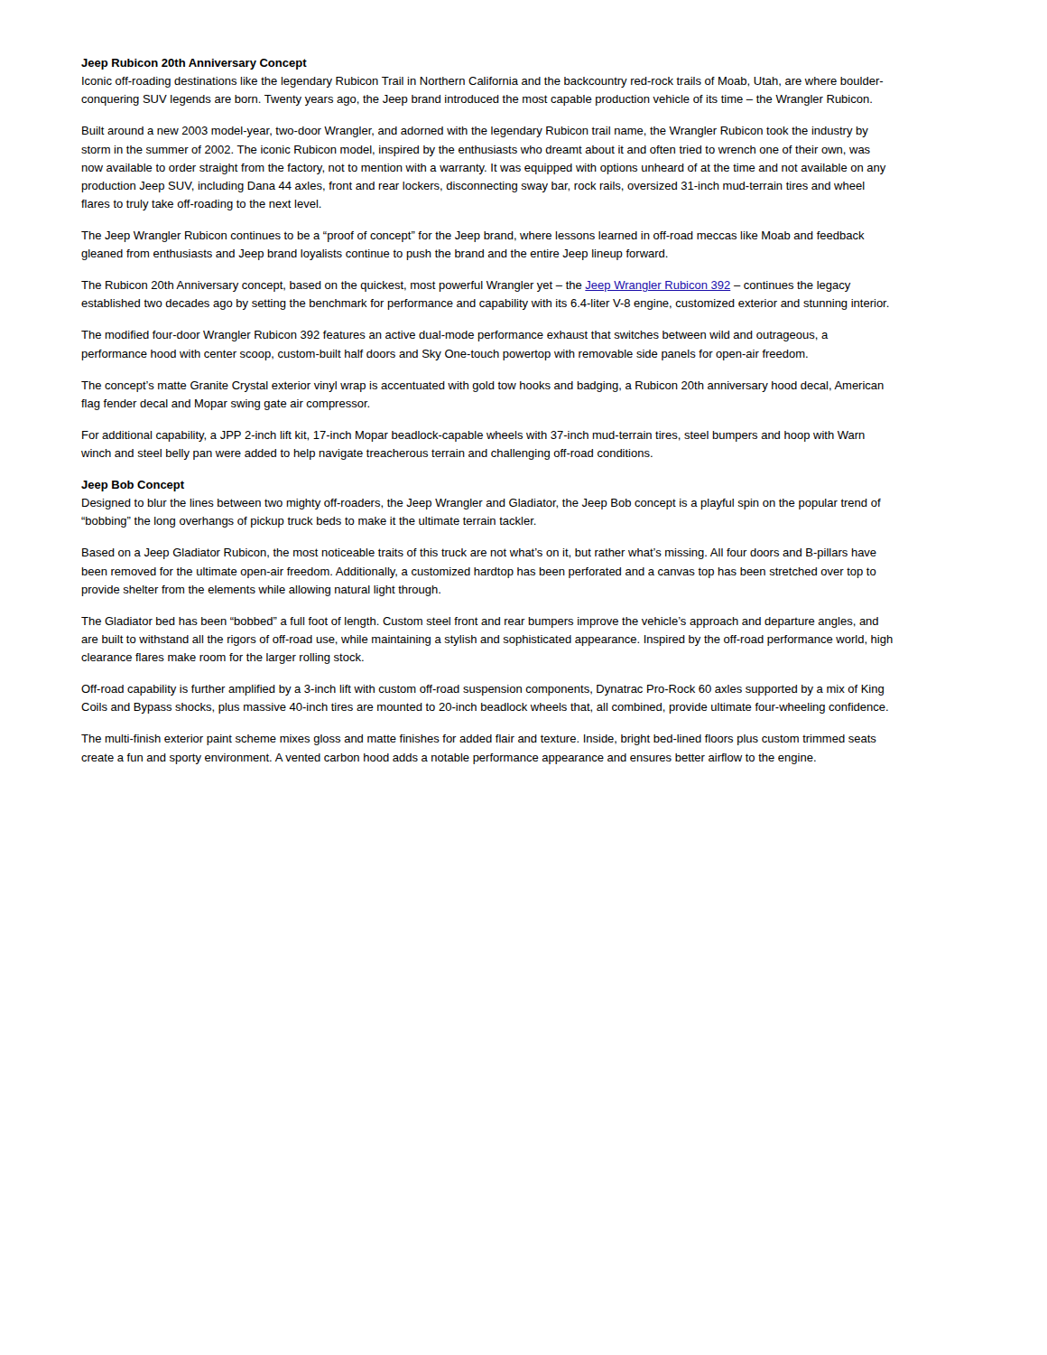Jeep Rubicon 20th Anniversary Concept
Iconic off-roading destinations like the legendary Rubicon Trail in Northern California and the backcountry red-rock trails of Moab, Utah, are where boulder-conquering SUV legends are born. Twenty years ago, the Jeep brand introduced the most capable production vehicle of its time – the Wrangler Rubicon.
Built around a new 2003 model-year, two-door Wrangler, and adorned with the legendary Rubicon trail name, the Wrangler Rubicon took the industry by storm in the summer of 2002. The iconic Rubicon model, inspired by the enthusiasts who dreamt about it and often tried to wrench one of their own, was now available to order straight from the factory, not to mention with a warranty. It was equipped with options unheard of at the time and not available on any production Jeep SUV, including Dana 44 axles, front and rear lockers, disconnecting sway bar, rock rails, oversized 31-inch mud-terrain tires and wheel flares to truly take off-roading to the next level.
The Jeep Wrangler Rubicon continues to be a “proof of concept” for the Jeep brand, where lessons learned in off-road meccas like Moab and feedback gleaned from enthusiasts and Jeep brand loyalists continue to push the brand and the entire Jeep lineup forward.
The Rubicon 20th Anniversary concept, based on the quickest, most powerful Wrangler yet – the Jeep Wrangler Rubicon 392 – continues the legacy established two decades ago by setting the benchmark for performance and capability with its 6.4-liter V-8 engine, customized exterior and stunning interior.
The modified four-door Wrangler Rubicon 392 features an active dual-mode performance exhaust that switches between wild and outrageous, a performance hood with center scoop, custom-built half doors and Sky One-touch powertop with removable side panels for open-air freedom.
The concept’s matte Granite Crystal exterior vinyl wrap is accentuated with gold tow hooks and badging, a Rubicon 20th anniversary hood decal, American flag fender decal and Mopar swing gate air compressor.
For additional capability, a JPP 2-inch lift kit, 17-inch Mopar beadlock-capable wheels with 37-inch mud-terrain tires, steel bumpers and hoop with Warn winch and steel belly pan were added to help navigate treacherous terrain and challenging off-road conditions.
Jeep Bob Concept
Designed to blur the lines between two mighty off-roaders, the Jeep Wrangler and Gladiator, the Jeep Bob concept is a playful spin on the popular trend of “bobbing” the long overhangs of pickup truck beds to make it the ultimate terrain tackler.
Based on a Jeep Gladiator Rubicon, the most noticeable traits of this truck are not what’s on it, but rather what’s missing. All four doors and B-pillars have been removed for the ultimate open-air freedom. Additionally, a customized hardtop has been perforated and a canvas top has been stretched over top to provide shelter from the elements while allowing natural light through.
The Gladiator bed has been “bobbed” a full foot of length. Custom steel front and rear bumpers improve the vehicle’s approach and departure angles, and are built to withstand all the rigors of off-road use, while maintaining a stylish and sophisticated appearance. Inspired by the off-road performance world, high clearance flares make room for the larger rolling stock.
Off-road capability is further amplified by a 3-inch lift with custom off-road suspension components, Dynatrac Pro-Rock 60 axles supported by a mix of King Coils and Bypass shocks, plus massive 40-inch tires are mounted to 20-inch beadlock wheels that, all combined, provide ultimate four-wheeling confidence.
The multi-finish exterior paint scheme mixes gloss and matte finishes for added flair and texture. Inside, bright bed-lined floors plus custom trimmed seats create a fun and sporty environment. A vented carbon hood adds a notable performance appearance and ensures better airflow to the engine.